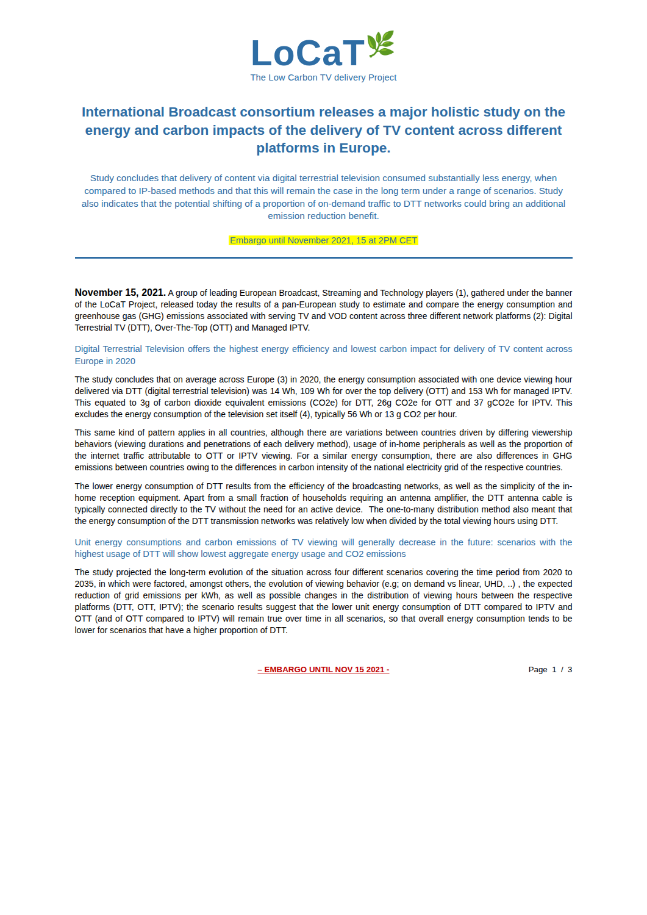LoCaT🌿
The Low Carbon TV delivery Project
International Broadcast consortium releases a major holistic study on the energy and carbon impacts of the delivery of TV content across different platforms in Europe.
Study concludes that delivery of content via digital terrestrial television consumed substantially less energy, when compared to IP-based methods and that this will remain the case in the long term under a range of scenarios. Study also indicates that the potential shifting of a proportion of on-demand traffic to DTT networks could bring an additional emission reduction benefit.
Embargo until November 2021, 15 at 2PM CET
November 15, 2021. A group of leading European Broadcast, Streaming and Technology players (1), gathered under the banner of the LoCaT Project, released today the results of a pan-European study to estimate and compare the energy consumption and greenhouse gas (GHG) emissions associated with serving TV and VOD content across three different network platforms (2): Digital Terrestrial TV (DTT), Over-The-Top (OTT) and Managed IPTV.
Digital Terrestrial Television offers the highest energy efficiency and lowest carbon impact for delivery of TV content across Europe in 2020
The study concludes that on average across Europe (3) in 2020, the energy consumption associated with one device viewing hour delivered via DTT (digital terrestrial television) was 14 Wh, 109 Wh for over the top delivery (OTT) and 153 Wh for managed IPTV. This equated to 3g of carbon dioxide equivalent emissions (CO2e) for DTT, 26g CO2e for OTT and 37 gCO2e for IPTV. This excludes the energy consumption of the television set itself (4), typically 56 Wh or 13 g CO2 per hour.
This same kind of pattern applies in all countries, although there are variations between countries driven by differing viewership behaviors (viewing durations and penetrations of each delivery method), usage of in-home peripherals as well as the proportion of the internet traffic attributable to OTT or IPTV viewing. For a similar energy consumption, there are also differences in GHG emissions between countries owing to the differences in carbon intensity of the national electricity grid of the respective countries.
The lower energy consumption of DTT results from the efficiency of the broadcasting networks, as well as the simplicity of the in-home reception equipment. Apart from a small fraction of households requiring an antenna amplifier, the DTT antenna cable is typically connected directly to the TV without the need for an active device. The one-to-many distribution method also meant that the energy consumption of the DTT transmission networks was relatively low when divided by the total viewing hours using DTT.
Unit energy consumptions and carbon emissions of TV viewing will generally decrease in the future: scenarios with the highest usage of DTT will show lowest aggregate energy usage and CO2 emissions
The study projected the long-term evolution of the situation across four different scenarios covering the time period from 2020 to 2035, in which were factored, amongst others, the evolution of viewing behavior (e.g; on demand vs linear, UHD, ..) , the expected reduction of grid emissions per kWh, as well as possible changes in the distribution of viewing hours between the respective platforms (DTT, OTT, IPTV); the scenario results suggest that the lower unit energy consumption of DTT compared to IPTV and OTT (and of OTT compared to IPTV) will remain true over time in all scenarios, so that overall energy consumption tends to be lower for scenarios that have a higher proportion of DTT.
– EMBARGO UNTIL NOV 15 2021 - Page 1 / 3